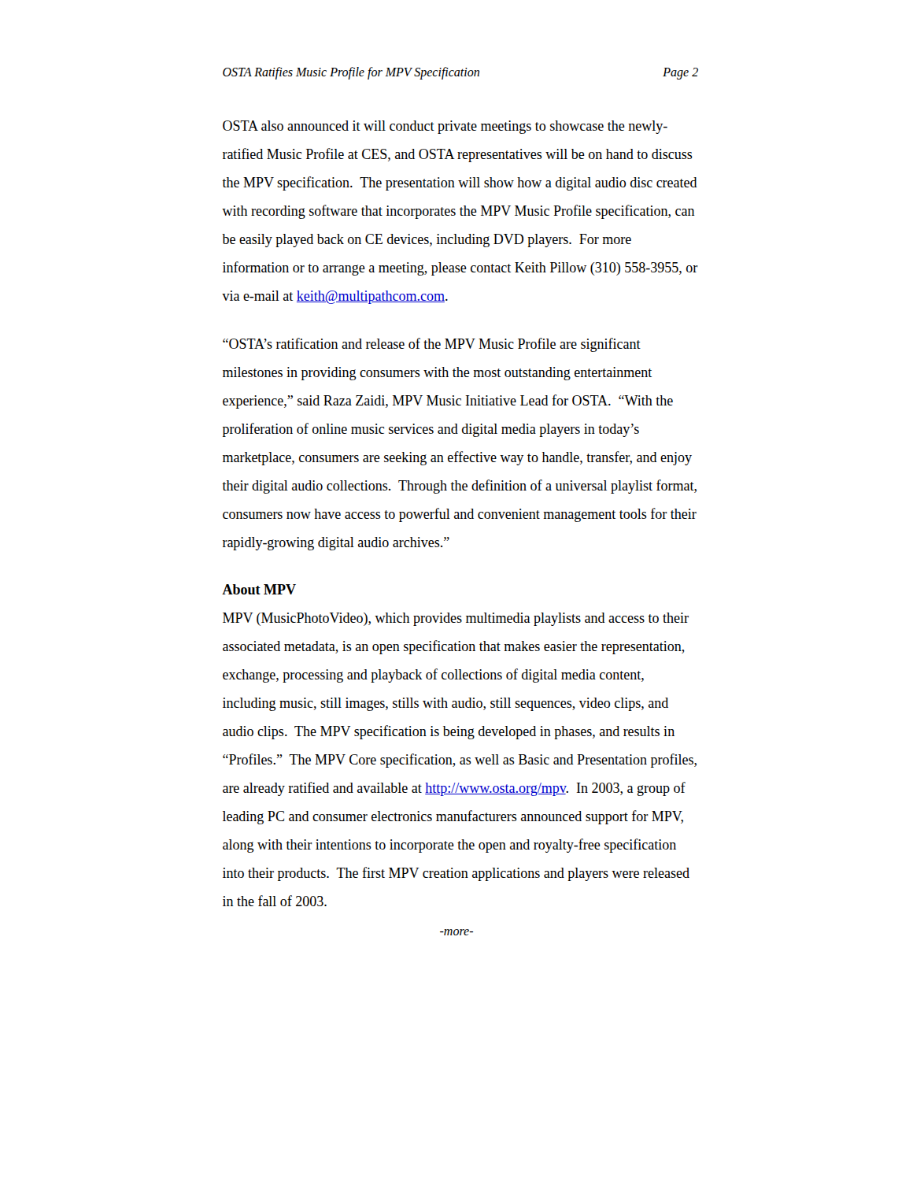OSTA Ratifies Music Profile for MPV Specification Page 2
OSTA also announced it will conduct private meetings to showcase the newly-ratified Music Profile at CES, and OSTA representatives will be on hand to discuss the MPV specification. The presentation will show how a digital audio disc created with recording software that incorporates the MPV Music Profile specification, can be easily played back on CE devices, including DVD players. For more information or to arrange a meeting, please contact Keith Pillow (310) 558-3955, or via e-mail at keith@multipathcom.com.
“OSTA’s ratification and release of the MPV Music Profile are significant milestones in providing consumers with the most outstanding entertainment experience,” said Raza Zaidi, MPV Music Initiative Lead for OSTA. “With the proliferation of online music services and digital media players in today’s marketplace, consumers are seeking an effective way to handle, transfer, and enjoy their digital audio collections. Through the definition of a universal playlist format, consumers now have access to powerful and convenient management tools for their rapidly-growing digital audio archives.”
About MPV
MPV (MusicPhotoVideo), which provides multimedia playlists and access to their associated metadata, is an open specification that makes easier the representation, exchange, processing and playback of collections of digital media content, including music, still images, stills with audio, still sequences, video clips, and audio clips. The MPV specification is being developed in phases, and results in “Profiles.” The MPV Core specification, as well as Basic and Presentation profiles, are already ratified and available at http://www.osta.org/mpv. In 2003, a group of leading PC and consumer electronics manufacturers announced support for MPV, along with their intentions to incorporate the open and royalty-free specification into their products. The first MPV creation applications and players were released in the fall of 2003.
-more-